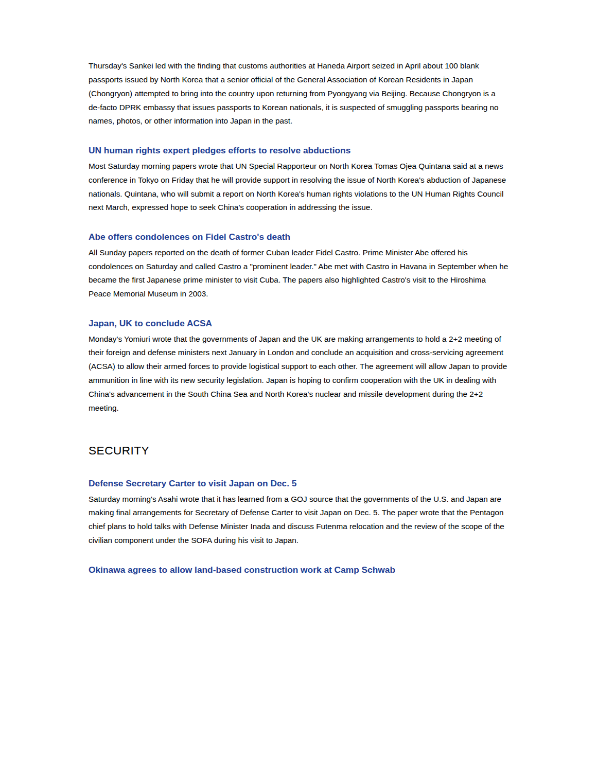Thursday's Sankei led with the finding that customs authorities at Haneda Airport seized in April about 100 blank passports issued by North Korea that a senior official of the General Association of Korean Residents in Japan (Chongryon) attempted to bring into the country upon returning from Pyongyang via Beijing. Because Chongryon is a de-facto DPRK embassy that issues passports to Korean nationals, it is suspected of smuggling passports bearing no names, photos, or other information into Japan in the past.
UN human rights expert pledges efforts to resolve abductions
Most Saturday morning papers wrote that UN Special Rapporteur on North Korea Tomas Ojea Quintana said at a news conference in Tokyo on Friday that he will provide support in resolving the issue of North Korea's abduction of Japanese nationals. Quintana, who will submit a report on North Korea's human rights violations to the UN Human Rights Council next March, expressed hope to seek China's cooperation in addressing the issue.
Abe offers condolences on Fidel Castro's death
All Sunday papers reported on the death of former Cuban leader Fidel Castro. Prime Minister Abe offered his condolences on Saturday and called Castro a "prominent leader." Abe met with Castro in Havana in September when he became the first Japanese prime minister to visit Cuba. The papers also highlighted Castro's visit to the Hiroshima Peace Memorial Museum in 2003.
Japan, UK to conclude ACSA
Monday's Yomiuri wrote that the governments of Japan and the UK are making arrangements to hold a 2+2 meeting of their foreign and defense ministers next January in London and conclude an acquisition and cross-servicing agreement (ACSA) to allow their armed forces to provide logistical support to each other. The agreement will allow Japan to provide ammunition in line with its new security legislation. Japan is hoping to confirm cooperation with the UK in dealing with China's advancement in the South China Sea and North Korea's nuclear and missile development during the 2+2 meeting.
SECURITY
Defense Secretary Carter to visit Japan on Dec. 5
Saturday morning's Asahi wrote that it has learned from a GOJ source that the governments of the U.S. and Japan are making final arrangements for Secretary of Defense Carter to visit Japan on Dec. 5. The paper wrote that the Pentagon chief plans to hold talks with Defense Minister Inada and discuss Futenma relocation and the review of the scope of the civilian component under the SOFA during his visit to Japan.
Okinawa agrees to allow land-based construction work at Camp Schwab